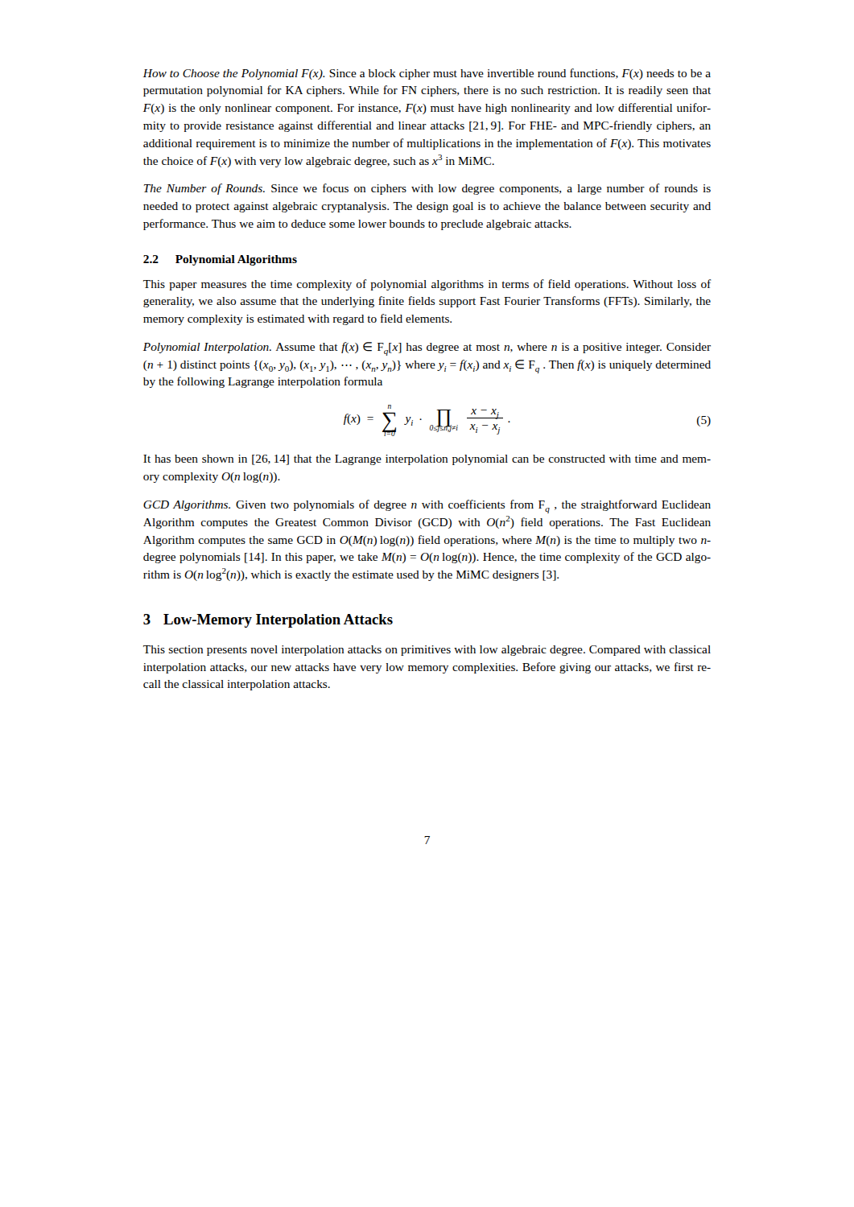How to Choose the Polynomial F(x). Since a block cipher must have invertible round functions, F(x) needs to be a permutation polynomial for KA ciphers. While for FN ciphers, there is no such restriction. It is readily seen that F(x) is the only nonlinear component. For instance, F(x) must have high nonlinearity and low differential uniformity to provide resistance against differential and linear attacks [21, 9]. For FHE- and MPC-friendly ciphers, an additional requirement is to minimize the number of multiplications in the implementation of F(x). This motivates the choice of F(x) with very low algebraic degree, such as x3 in MiMC.
The Number of Rounds. Since we focus on ciphers with low degree components, a large number of rounds is needed to protect against algebraic cryptanalysis. The design goal is to achieve the balance between security and performance. Thus we aim to deduce some lower bounds to preclude algebraic attacks.
2.2 Polynomial Algorithms
This paper measures the time complexity of polynomial algorithms in terms of field operations. Without loss of generality, we also assume that the underlying finite fields support Fast Fourier Transforms (FFTs). Similarly, the memory complexity is estimated with regard to field elements.
Polynomial Interpolation. Assume that f(x) ∈ Fq[x] has degree at most n, where n is a positive integer. Consider (n + 1) distinct points {(x0, y0), (x1, y1), ⋯ , (xn, yn)} where yi = f(xi) and xi ∈ Fq . Then f(x) is uniquely determined by the following Lagrange interpolation formula
f(x) = n∑i=0 yi · ∏0≤j≤n,j≠i x − xj xi − xj .
(5)
It has been shown in [26, 14] that the Lagrange interpolation polynomial can be constructed with time and memory complexity O(n log(n)).
GCD Algorithms. Given two polynomials of degree n with coefficients from Fq , the straightforward Euclidean Algorithm computes the Greatest Common Divisor (GCD) with O(n2) field operations. The Fast Euclidean Algorithm computes the same GCD in O(M(n) log(n)) field operations, where M(n) is the time to multiply two n-degree polynomials [14]. In this paper, we take M(n) = O(n log(n)). Hence, the time complexity of the GCD algorithm is O(n log2(n)), which is exactly the estimate used by the MiMC designers [3].
3 Low-Memory Interpolation Attacks
This section presents novel interpolation attacks on primitives with low algebraic degree. Compared with classical interpolation attacks, our new attacks have very low memory complexities. Before giving our attacks, we first recall the classical interpolation attacks.
7